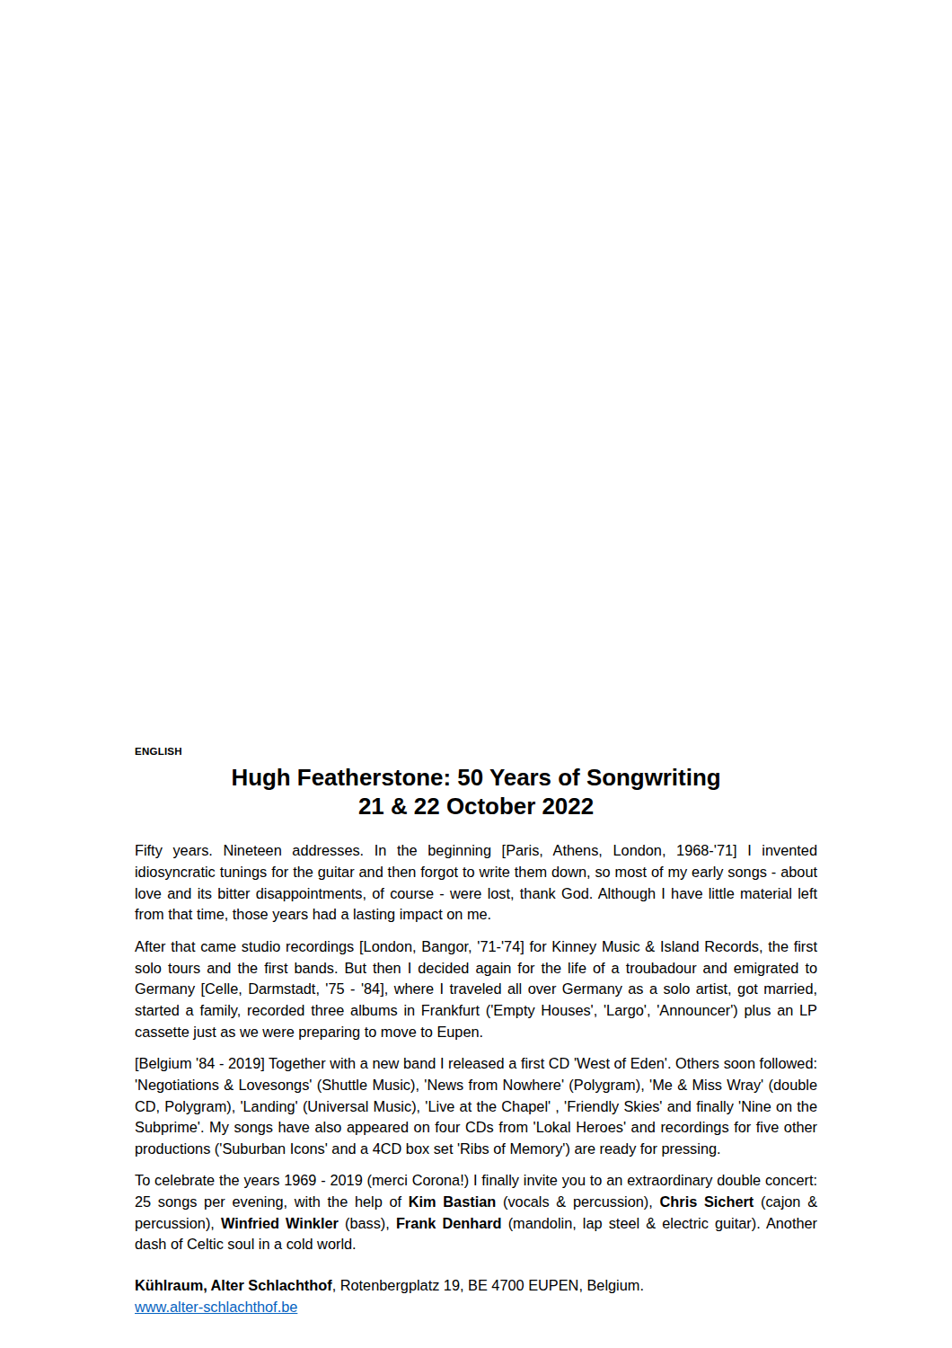ENGLISH
Hugh Featherstone: 50 Years of Songwriting
21 & 22 October 2022
Fifty years. Nineteen addresses. In the beginning [Paris, Athens, London, 1968-'71] I invented idiosyncratic tunings for the guitar and then forgot to write them down, so most of my early songs - about love and its bitter disappointments, of course - were lost, thank God. Although I have little material left from that time, those years had a lasting impact on me.
After that came studio recordings [London, Bangor, '71-'74] for Kinney Music & Island Records, the first solo tours and the first bands. But then I decided again for the life of a troubadour and emigrated to Germany [Celle, Darmstadt, '75 - '84], where I traveled all over Germany as a solo artist, got married, started a family, recorded three albums in Frankfurt ('Empty Houses', 'Largo', 'Announcer') plus an LP cassette just as we were preparing to move to Eupen.
[Belgium '84 - 2019] Together with a new band I released a first CD 'West of Eden'. Others soon followed: 'Negotiations & Lovesongs' (Shuttle Music), 'News from Nowhere' (Polygram), 'Me & Miss Wray' (double CD, Polygram), 'Landing' (Universal Music), 'Live at the Chapel' , 'Friendly Skies' and finally 'Nine on the Subprime'. My songs have also appeared on four CDs from 'Lokal Heroes' and recordings for five other productions ('Suburban Icons' and a 4CD box set 'Ribs of Memory') are ready for pressing.
To celebrate the years 1969 - 2019 (merci Corona!) I finally invite you to an extraordinary double concert: 25 songs per evening, with the help of Kim Bastian (vocals & percussion), Chris Sichert (cajon & percussion), Winfried Winkler (bass), Frank Denhard (mandolin, lap steel & electric guitar). Another dash of Celtic soul in a cold world.
Kühlraum, Alter Schlachthof, Rotenbergplatz 19, BE 4700 EUPEN, Belgium.
www.alter-schlachthof.be